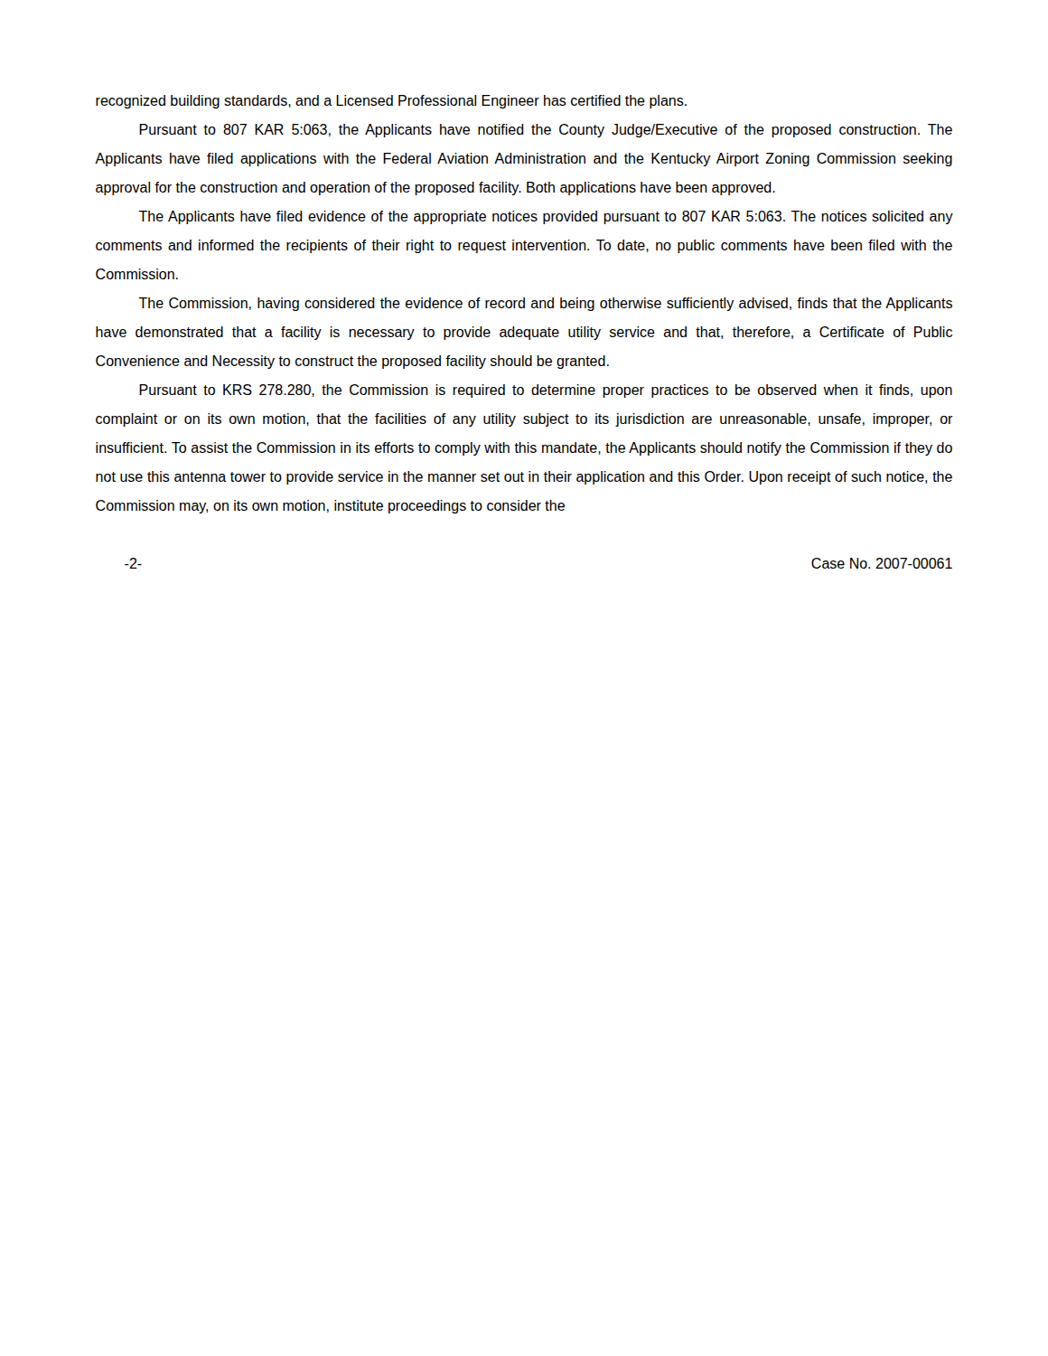recognized building standards, and a Licensed Professional Engineer has certified the plans.
Pursuant to 807 KAR 5:063, the Applicants have notified the County Judge/Executive of the proposed construction. The Applicants have filed applications with the Federal Aviation Administration and the Kentucky Airport Zoning Commission seeking approval for the construction and operation of the proposed facility. Both applications have been approved.
The Applicants have filed evidence of the appropriate notices provided pursuant to 807 KAR 5:063. The notices solicited any comments and informed the recipients of their right to request intervention. To date, no public comments have been filed with the Commission.
The Commission, having considered the evidence of record and being otherwise sufficiently advised, finds that the Applicants have demonstrated that a facility is necessary to provide adequate utility service and that, therefore, a Certificate of Public Convenience and Necessity to construct the proposed facility should be granted.
Pursuant to KRS 278.280, the Commission is required to determine proper practices to be observed when it finds, upon complaint or on its own motion, that the facilities of any utility subject to its jurisdiction are unreasonable, unsafe, improper, or insufficient. To assist the Commission in its efforts to comply with this mandate, the Applicants should notify the Commission if they do not use this antenna tower to provide service in the manner set out in their application and this Order. Upon receipt of such notice, the Commission may, on its own motion, institute proceedings to consider the
-2- Case No. 2007-00061